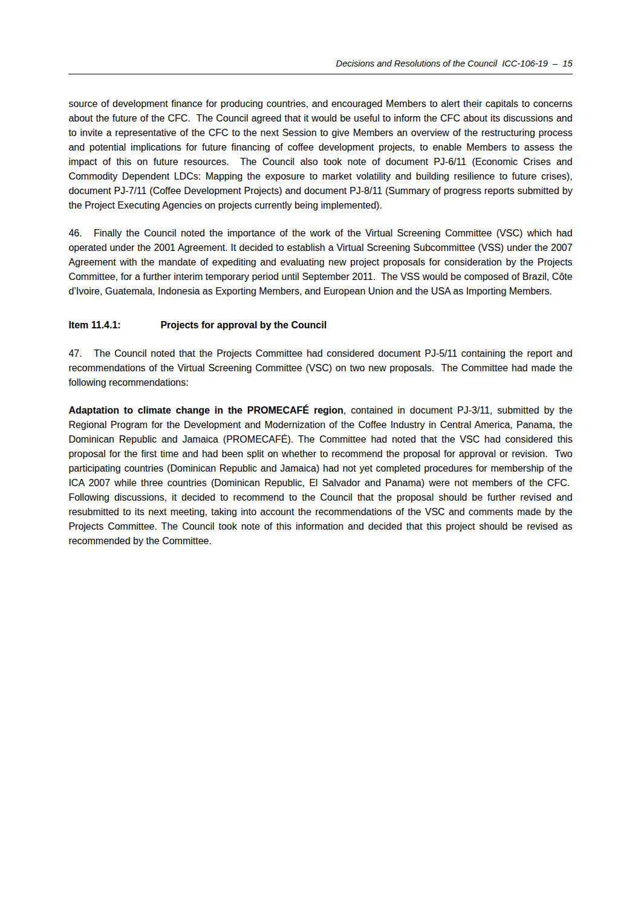Decisions and Resolutions of the Council ICC-106-19 – 15
source of development finance for producing countries, and encouraged Members to alert their capitals to concerns about the future of the CFC. The Council agreed that it would be useful to inform the CFC about its discussions and to invite a representative of the CFC to the next Session to give Members an overview of the restructuring process and potential implications for future financing of coffee development projects, to enable Members to assess the impact of this on future resources. The Council also took note of document PJ-6/11 (Economic Crises and Commodity Dependent LDCs: Mapping the exposure to market volatility and building resilience to future crises), document PJ-7/11 (Coffee Development Projects) and document PJ-8/11 (Summary of progress reports submitted by the Project Executing Agencies on projects currently being implemented).
46. Finally the Council noted the importance of the work of the Virtual Screening Committee (VSC) which had operated under the 2001 Agreement. It decided to establish a Virtual Screening Subcommittee (VSS) under the 2007 Agreement with the mandate of expediting and evaluating new project proposals for consideration by the Projects Committee, for a further interim temporary period until September 2011. The VSS would be composed of Brazil, Côte d’Ivoire, Guatemala, Indonesia as Exporting Members, and European Union and the USA as Importing Members.
Item 11.4.1: Projects for approval by the Council
47. The Council noted that the Projects Committee had considered document PJ-5/11 containing the report and recommendations of the Virtual Screening Committee (VSC) on two new proposals. The Committee had made the following recommendations:
Adaptation to climate change in the PROMECAFÉ region, contained in document PJ-3/11, submitted by the Regional Program for the Development and Modernization of the Coffee Industry in Central America, Panama, the Dominican Republic and Jamaica (PROMECAFÉ). The Committee had noted that the VSC had considered this proposal for the first time and had been split on whether to recommend the proposal for approval or revision. Two participating countries (Dominican Republic and Jamaica) had not yet completed procedures for membership of the ICA 2007 while three countries (Dominican Republic, El Salvador and Panama) were not members of the CFC. Following discussions, it decided to recommend to the Council that the proposal should be further revised and resubmitted to its next meeting, taking into account the recommendations of the VSC and comments made by the Projects Committee. The Council took note of this information and decided that this project should be revised as recommended by the Committee.